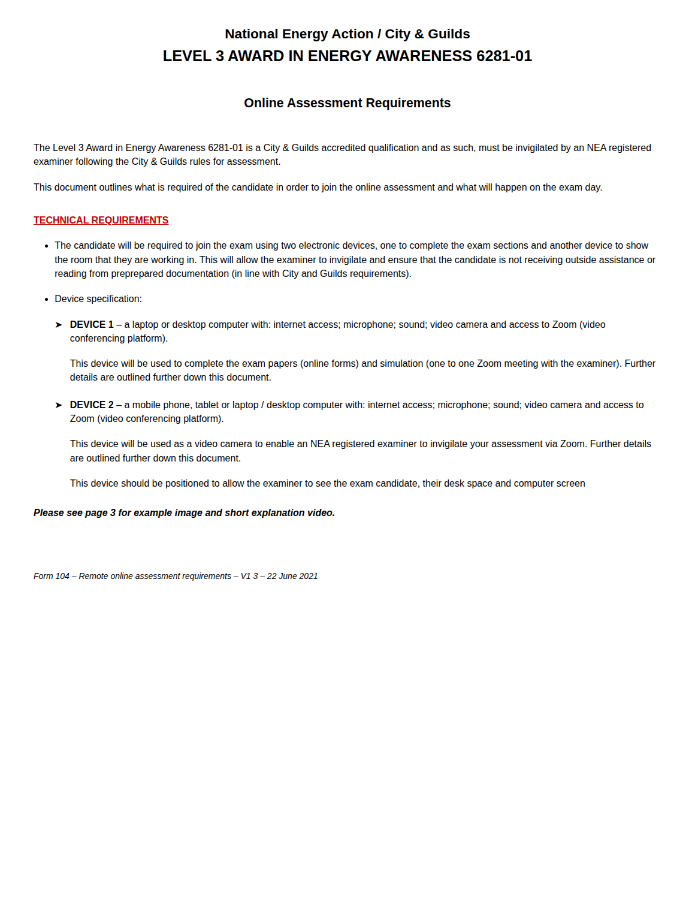National Energy Action / City & Guilds
LEVEL 3 AWARD IN ENERGY AWARENESS 6281-01
Online Assessment Requirements
The Level 3 Award in Energy Awareness 6281-01 is a City & Guilds accredited qualification and as such, must be invigilated by an NEA registered examiner following the City & Guilds rules for assessment.
This document outlines what is required of the candidate in order to join the online assessment and what will happen on the exam day.
TECHNICAL REQUIREMENTS
The candidate will be required to join the exam using two electronic devices, one to complete the exam sections and another device to show the room that they are working in. This will allow the examiner to invigilate and ensure that the candidate is not receiving outside assistance or reading from preprepared documentation (in line with City and Guilds requirements).
Device specification:
DEVICE 1 – a laptop or desktop computer with: internet access; microphone; sound; video camera and access to Zoom (video conferencing platform).
This device will be used to complete the exam papers (online forms) and simulation (one to one Zoom meeting with the examiner). Further details are outlined further down this document.
DEVICE 2 – a mobile phone, tablet or laptop / desktop computer with: internet access; microphone; sound; video camera and access to Zoom (video conferencing platform).
This device will be used as a video camera to enable an NEA registered examiner to invigilate your assessment via Zoom. Further details are outlined further down this document.
This device should be positioned to allow the examiner to see the exam candidate, their desk space and computer screen
Please see page 3 for example image and short explanation video.
Form 104 – Remote online assessment requirements – V1 3 – 22 June 2021